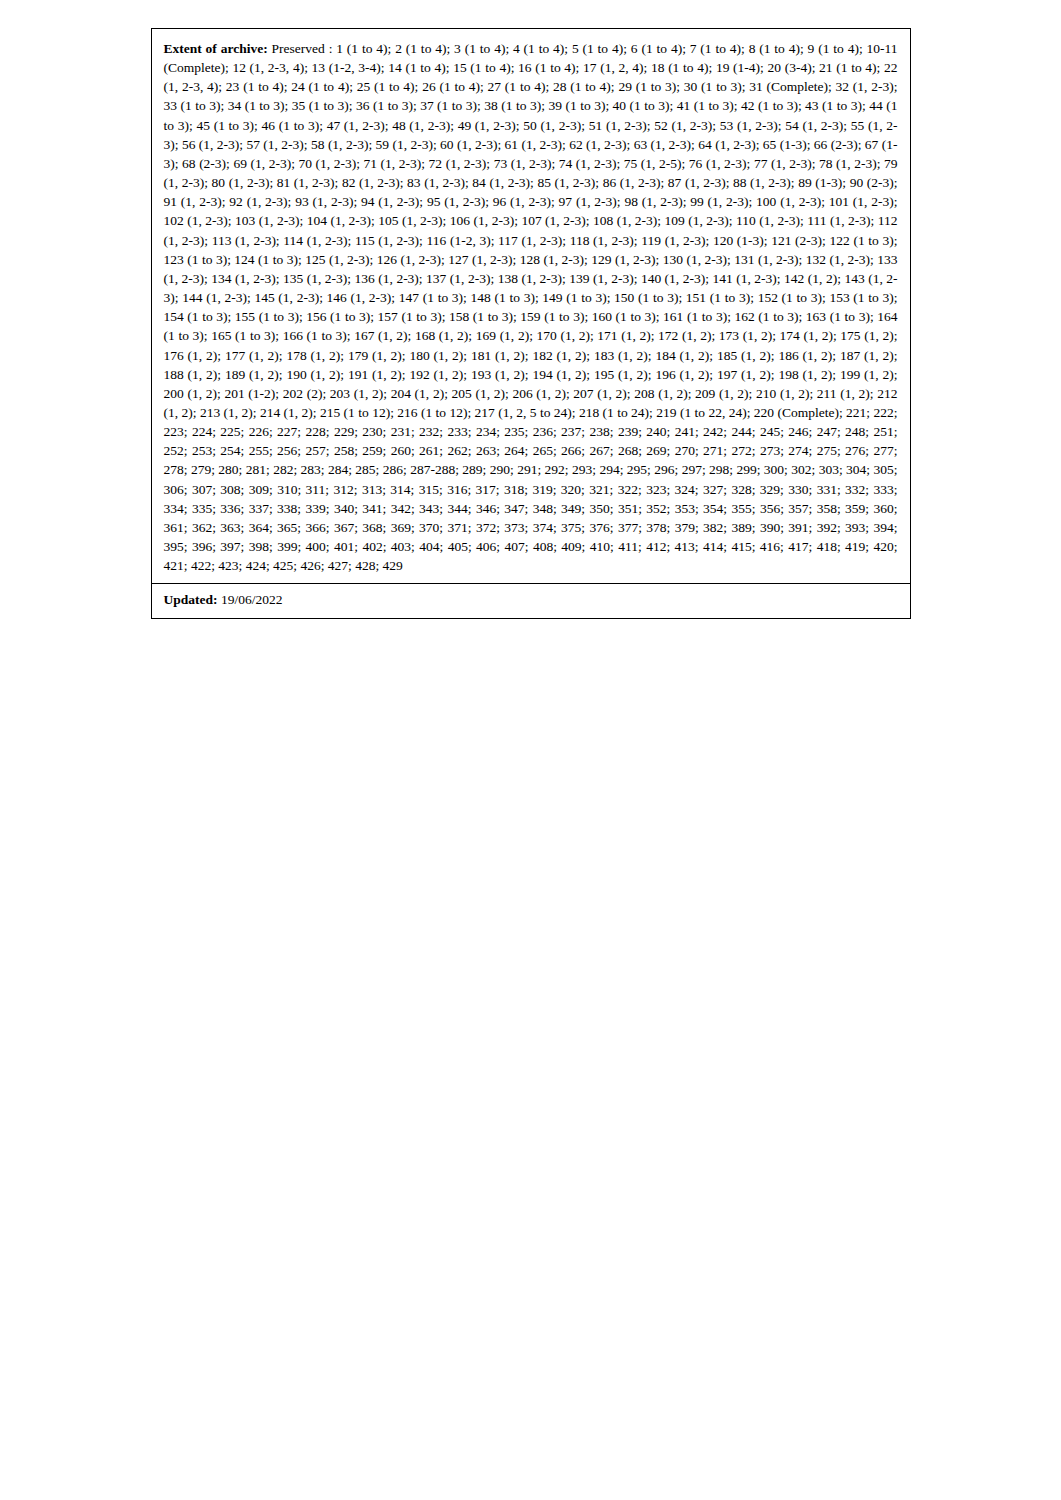Extent of archive: Preserved : 1 (1 to 4); 2 (1 to 4); 3 (1 to 4); 4 (1 to 4); 5 (1 to 4); 6 (1 to 4); 7 (1 to 4); 8 (1 to 4); 9 (1 to 4); 10-11 (Complete); 12 (1, 2-3, 4); 13 (1-2, 3-4); 14 (1 to 4); 15 (1 to 4); 16 (1 to 4); 17 (1, 2, 4); 18 (1 to 4); 19 (1-4); 20 (3-4); 21 (1 to 4); 22 (1, 2-3, 4); 23 (1 to 4); 24 (1 to 4); 25 (1 to 4); 26 (1 to 4); 27 (1 to 4); 28 (1 to 4); 29 (1 to 3); 30 (1 to 3); 31 (Complete); 32 (1, 2-3); 33 (1 to 3); 34 (1 to 3); 35 (1 to 3); 36 (1 to 3); 37 (1 to 3); 38 (1 to 3); 39 (1 to 3); 40 (1 to 3); 41 (1 to 3); 42 (1 to 3); 43 (1 to 3); 44 (1 to 3); 45 (1 to 3); 46 (1 to 3); 47 (1, 2-3); 48 (1, 2-3); 49 (1, 2-3); 50 (1, 2-3); 51 (1, 2-3); 52 (1, 2-3); 53 (1, 2-3); 54 (1, 2-3); 55 (1, 2-3); 56 (1, 2-3); 57 (1, 2-3); 58 (1, 2-3); 59 (1, 2-3); 60 (1, 2-3); 61 (1, 2-3); 62 (1, 2-3); 63 (1, 2-3); 64 (1, 2-3); 65 (1-3); 66 (2-3); 67 (1-3); 68 (2-3); 69 (1, 2-3); 70 (1, 2-3); 71 (1, 2-3); 72 (1, 2-3); 73 (1, 2-3); 74 (1, 2-3); 75 (1, 2-5); 76 (1, 2-3); 77 (1, 2-3); 78 (1, 2-3); 79 (1, 2-3); 80 (1, 2-3); 81 (1, 2-3); 82 (1, 2-3); 83 (1, 2-3); 84 (1, 2-3); 85 (1, 2-3); 86 (1, 2-3); 87 (1, 2-3); 88 (1, 2-3); 89 (1-3); 90 (2-3); 91 (1, 2-3); 92 (1, 2-3); 93 (1, 2-3); 94 (1, 2-3); 95 (1, 2-3); 96 (1, 2-3); 97 (1, 2-3); 98 (1, 2-3); 99 (1, 2-3); 100 (1, 2-3); 101 (1, 2-3); 102 (1, 2-3); 103 (1, 2-3); 104 (1, 2-3); 105 (1, 2-3); 106 (1, 2-3); 107 (1, 2-3); 108 (1, 2-3); 109 (1, 2-3); 110 (1, 2-3); 111 (1, 2-3); 112 (1, 2-3); 113 (1, 2-3); 114 (1, 2-3); 115 (1, 2-3); 116 (1-2, 3); 117 (1, 2-3); 118 (1, 2-3); 119 (1, 2-3); 120 (1-3); 121 (2-3); 122 (1 to 3); 123 (1 to 3); 124 (1 to 3); 125 (1, 2-3); 126 (1, 2-3); 127 (1, 2-3); 128 (1, 2-3); 129 (1, 2-3); 130 (1, 2-3); 131 (1, 2-3); 132 (1, 2-3); 133 (1, 2-3); 134 (1, 2-3); 135 (1, 2-3); 136 (1, 2-3); 137 (1, 2-3); 138 (1, 2-3); 139 (1, 2-3); 140 (1, 2-3); 141 (1, 2-3); 142 (1, 2); 143 (1, 2-3); 144 (1, 2-3); 145 (1, 2-3); 146 (1, 2-3); 147 (1 to 3); 148 (1 to 3); 149 (1 to 3); 150 (1 to 3); 151 (1 to 3); 152 (1 to 3); 153 (1 to 3); 154 (1 to 3); 155 (1 to 3); 156 (1 to 3); 157 (1 to 3); 158 (1 to 3); 159 (1 to 3); 160 (1 to 3); 161 (1 to 3); 162 (1 to 3); 163 (1 to 3); 164 (1 to 3); 165 (1 to 3); 166 (1 to 3); 167 (1, 2); 168 (1, 2); 169 (1, 2); 170 (1, 2); 171 (1, 2); 172 (1, 2); 173 (1, 2); 174 (1, 2); 175 (1, 2); 176 (1, 2); 177 (1, 2); 178 (1, 2); 179 (1, 2); 180 (1, 2); 181 (1, 2); 182 (1, 2); 183 (1, 2); 184 (1, 2); 185 (1, 2); 186 (1, 2); 187 (1, 2); 188 (1, 2); 189 (1, 2); 190 (1, 2); 191 (1, 2); 192 (1, 2); 193 (1, 2); 194 (1, 2); 195 (1, 2); 196 (1, 2); 197 (1, 2); 198 (1, 2); 199 (1, 2); 200 (1, 2); 201 (1-2); 202 (2); 203 (1, 2); 204 (1, 2); 205 (1, 2); 206 (1, 2); 207 (1, 2); 208 (1, 2); 209 (1, 2); 210 (1, 2); 211 (1, 2); 212 (1, 2); 213 (1, 2); 214 (1, 2); 215 (1 to 12); 216 (1 to 12); 217 (1, 2, 5 to 24); 218 (1 to 24); 219 (1 to 22, 24); 220 (Complete); 221; 222; 223; 224; 225; 226; 227; 228; 229; 230; 231; 232; 233; 234; 235; 236; 237; 238; 239; 240; 241; 242; 244; 245; 246; 247; 248; 251; 252; 253; 254; 255; 256; 257; 258; 259; 260; 261; 262; 263; 264; 265; 266; 267; 268; 269; 270; 271; 272; 273; 274; 275; 276; 277; 278; 279; 280; 281; 282; 283; 284; 285; 286; 287-288; 289; 290; 291; 292; 293; 294; 295; 296; 297; 298; 299; 300; 302; 303; 304; 305; 306; 307; 308; 309; 310; 311; 312; 313; 314; 315; 316; 317; 318; 319; 320; 321; 322; 323; 324; 327; 328; 329; 330; 331; 332; 333; 334; 335; 336; 337; 338; 339; 340; 341; 342; 343; 344; 346; 347; 348; 349; 350; 351; 352; 353; 354; 355; 356; 357; 358; 359; 360; 361; 362; 363; 364; 365; 366; 367; 368; 369; 370; 371; 372; 373; 374; 375; 376; 377; 378; 379; 382; 389; 390; 391; 392; 393; 394; 395; 396; 397; 398; 399; 400; 401; 402; 403; 404; 405; 406; 407; 408; 409; 410; 411; 412; 413; 414; 415; 416; 417; 418; 419; 420; 421; 422; 423; 424; 425; 426; 427; 428; 429
Updated: 19/06/2022